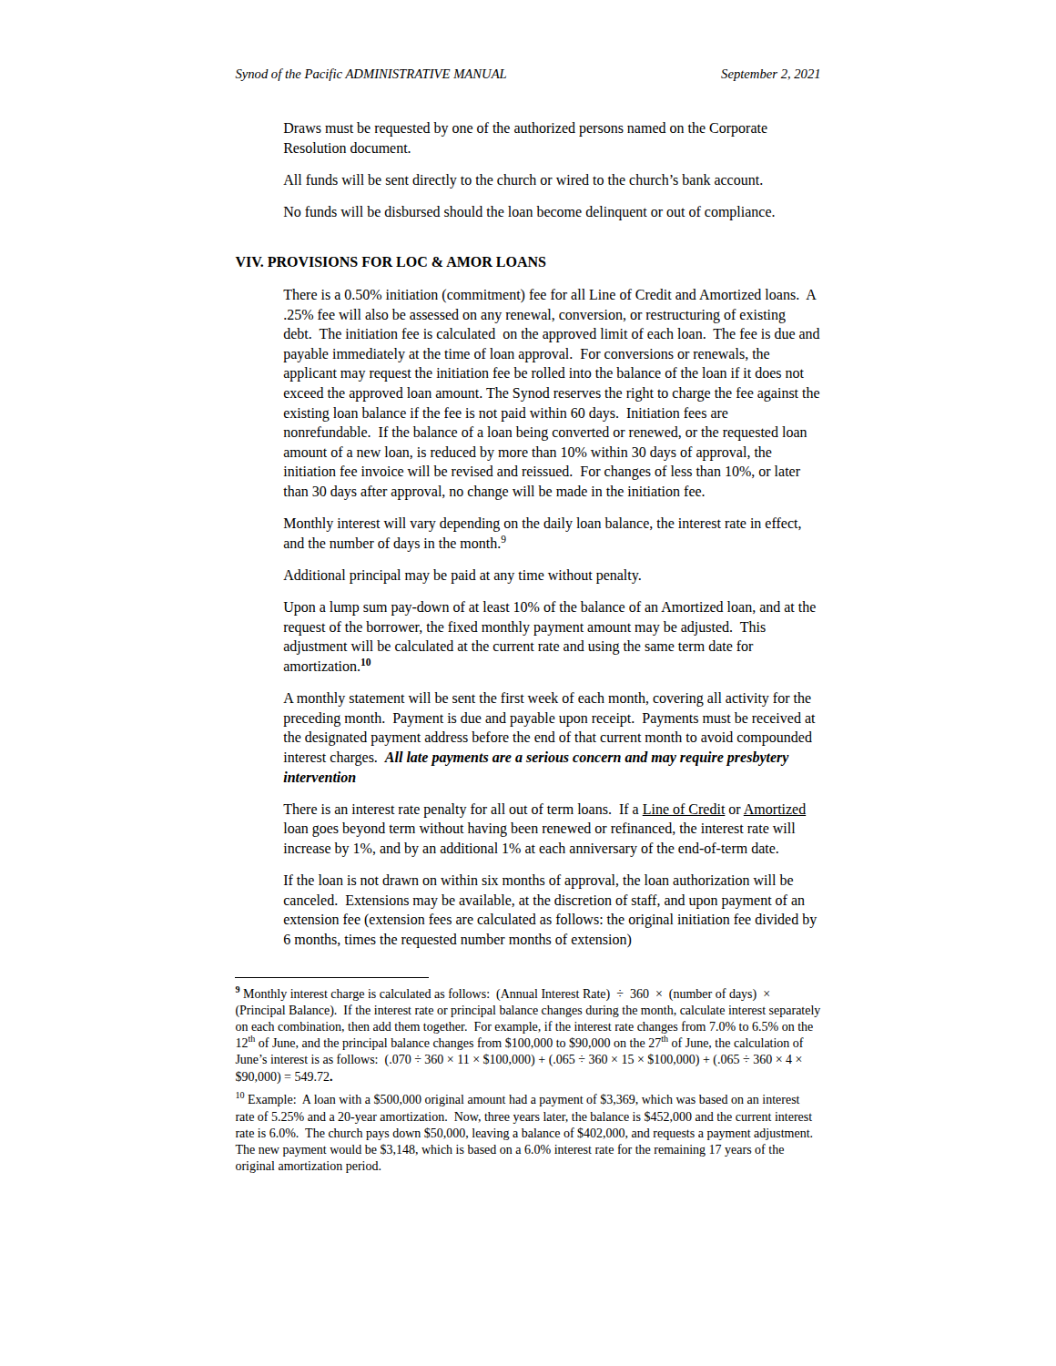Synod of the Pacific ADMINISTRATIVE MANUAL September 2, 2021
Draws must be requested by one of the authorized persons named on the Corporate Resolution document.
All funds will be sent directly to the church or wired to the church’s bank account.
No funds will be disbursed should the loan become delinquent or out of compliance.
VIV. Provisions for LOC & AMOR Loans
There is a 0.50% initiation (commitment) fee for all Line of Credit and Amortized loans. A .25% fee will also be assessed on any renewal, conversion, or restructuring of existing debt. The initiation fee is calculated on the approved limit of each loan. The fee is due and payable immediately at the time of loan approval. For conversions or renewals, the applicant may request the initiation fee be rolled into the balance of the loan if it does not exceed the approved loan amount. The Synod reserves the right to charge the fee against the existing loan balance if the fee is not paid within 60 days. Initiation fees are nonrefundable. If the balance of a loan being converted or renewed, or the requested loan amount of a new loan, is reduced by more than 10% within 30 days of approval, the initiation fee invoice will be revised and reissued. For changes of less than 10%, or later than 30 days after approval, no change will be made in the initiation fee.
Monthly interest will vary depending on the daily loan balance, the interest rate in effect, and the number of days in the month.9
Additional principal may be paid at any time without penalty.
Upon a lump sum pay-down of at least 10% of the balance of an Amortized loan, and at the request of the borrower, the fixed monthly payment amount may be adjusted. This adjustment will be calculated at the current rate and using the same term date for amortization.10
A monthly statement will be sent the first week of each month, covering all activity for the preceding month. Payment is due and payable upon receipt. Payments must be received at the designated payment address before the end of that current month to avoid compounded interest charges. All late payments are a serious concern and may require presbytery intervention
There is an interest rate penalty for all out of term loans. If a Line of Credit or Amortized loan goes beyond term without having been renewed or refinanced, the interest rate will increase by 1%, and by an additional 1% at each anniversary of the end-of-term date.
If the loan is not drawn on within six months of approval, the loan authorization will be canceled. Extensions may be available, at the discretion of staff, and upon payment of an extension fee (extension fees are calculated as follows: the original initiation fee divided by 6 months, times the requested number months of extension)
9 Monthly interest charge is calculated as follows: (Annual Interest Rate) ÷ 360 × (number of days) × (Principal Balance). If the interest rate or principal balance changes during the month, calculate interest separately on each combination, then add them together. For example, if the interest rate changes from 7.0% to 6.5% on the 12th of June, and the principal balance changes from $100,000 to $90,000 on the 27th of June, the calculation of June’s interest is as follows: (.070 ÷ 360 × 11 × $100,000) + (.065 ÷ 360 × 15 × $100,000) + (.065 ÷ 360 × 4 × $90,000) = 549.72.
10 Example: A loan with a $500,000 original amount had a payment of $3,369, which was based on an interest rate of 5.25% and a 20-year amortization. Now, three years later, the balance is $452,000 and the current interest rate is 6.0%. The church pays down $50,000, leaving a balance of $402,000, and requests a payment adjustment. The new payment would be $3,148, which is based on a 6.0% interest rate for the remaining 17 years of the original amortization period.